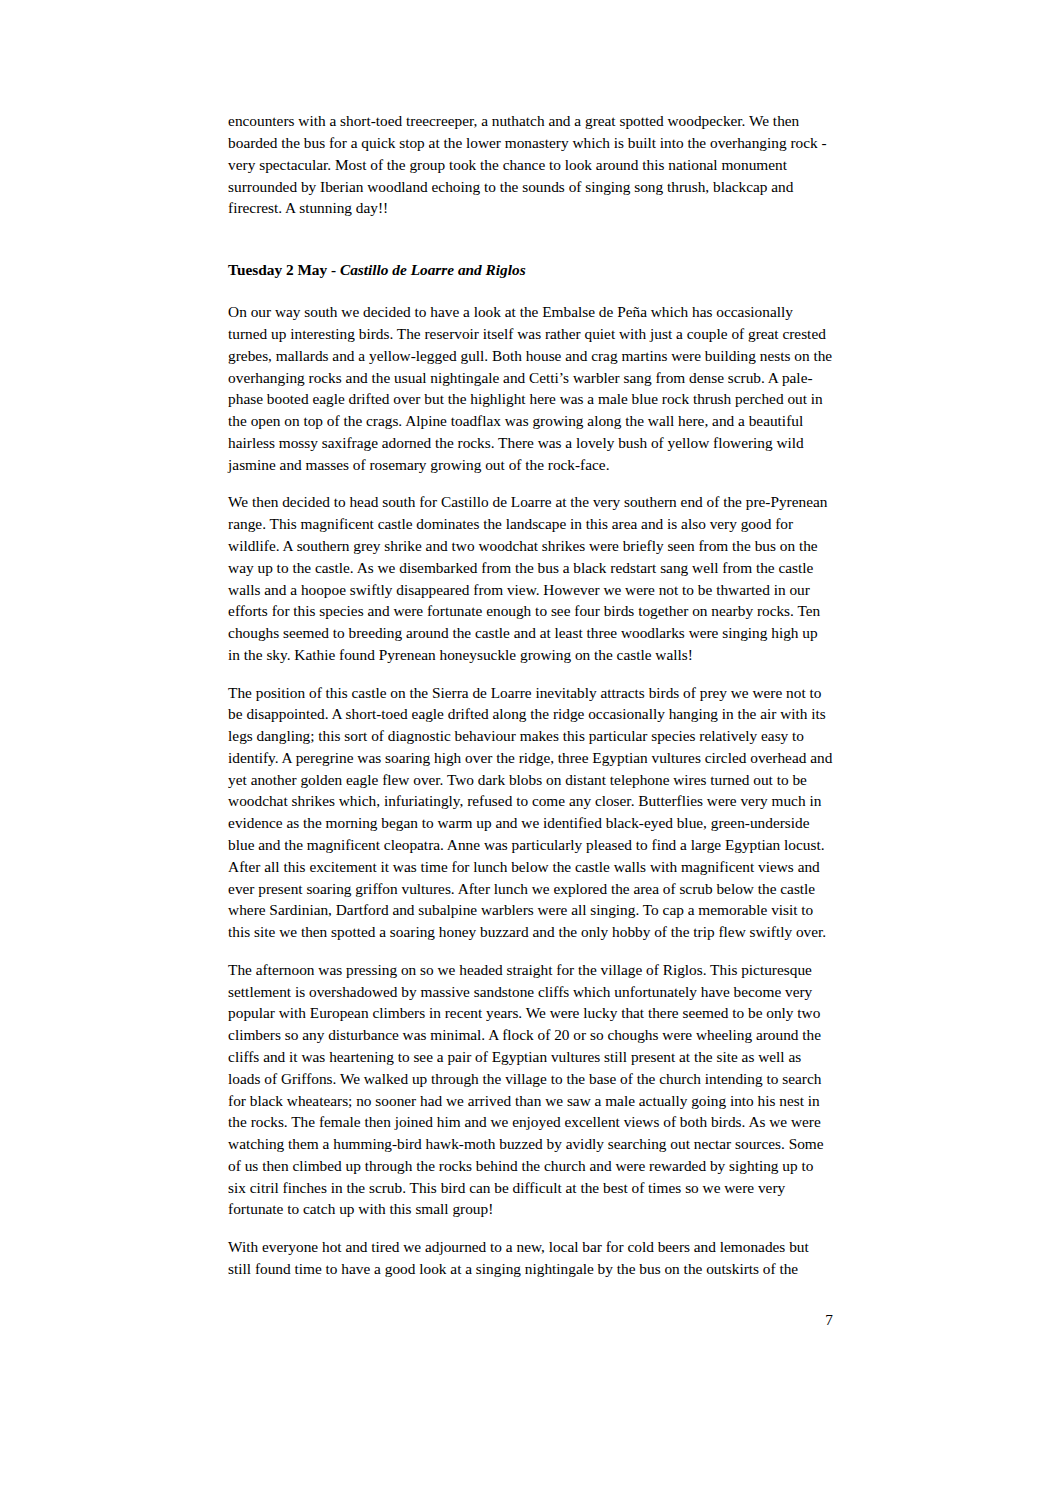encounters with a short-toed treecreeper, a nuthatch and a great spotted woodpecker. We then boarded the bus for a quick stop at the lower monastery which is built into the overhanging rock - very spectacular. Most of the group took the chance to look around this national monument surrounded by Iberian woodland echoing to the sounds of singing song thrush, blackcap and firecrest. A stunning day!!
Tuesday 2 May - Castillo de Loarre and Riglos
On our way south we decided to have a look at the Embalse de Peña which has occasionally turned up interesting birds. The reservoir itself was rather quiet with just a couple of great crested grebes, mallards and a yellow-legged gull. Both house and crag martins were building nests on the overhanging rocks and the usual nightingale and Cetti’s warbler sang from dense scrub. A pale-phase booted eagle drifted over but the highlight here was a male blue rock thrush perched out in the open on top of the crags. Alpine toadflax was growing along the wall here, and a beautiful hairless mossy saxifrage adorned the rocks. There was a lovely bush of yellow flowering wild jasmine and masses of rosemary growing out of the rock-face.
We then decided to head south for Castillo de Loarre at the very southern end of the pre-Pyrenean range. This magnificent castle dominates the landscape in this area and is also very good for wildlife. A southern grey shrike and two woodchat shrikes were briefly seen from the bus on the way up to the castle. As we disembarked from the bus a black redstart sang well from the castle walls and a hoopoe swiftly disappeared from view. However we were not to be thwarted in our efforts for this species and were fortunate enough to see four birds together on nearby rocks. Ten choughs seemed to breeding around the castle and at least three woodlarks were singing high up in the sky. Kathie found Pyrenean honeysuckle growing on the castle walls!
The position of this castle on the Sierra de Loarre inevitably attracts birds of prey we were not to be disappointed. A short-toed eagle drifted along the ridge occasionally hanging in the air with its legs dangling; this sort of diagnostic behaviour makes this particular species relatively easy to identify. A peregrine was soaring high over the ridge, three Egyptian vultures circled overhead and yet another golden eagle flew over. Two dark blobs on distant telephone wires turned out to be woodchat shrikes which, infuriatingly, refused to come any closer. Butterflies were very much in evidence as the morning began to warm up and we identified black-eyed blue, green-underside blue and the magnificent cleopatra. Anne was particularly pleased to find a large Egyptian locust. After all this excitement it was time for lunch below the castle walls with magnificent views and ever present soaring griffon vultures. After lunch we explored the area of scrub below the castle where Sardinian, Dartford and subalpine warblers were all singing. To cap a memorable visit to this site we then spotted a soaring honey buzzard and the only hobby of the trip flew swiftly over.
The afternoon was pressing on so we headed straight for the village of Riglos. This picturesque settlement is overshadowed by massive sandstone cliffs which unfortunately have become very popular with European climbers in recent years. We were lucky that there seemed to be only two climbers so any disturbance was minimal. A flock of 20 or so choughs were wheeling around the cliffs and it was heartening to see a pair of Egyptian vultures still present at the site as well as loads of Griffons. We walked up through the village to the base of the church intending to search for black wheatears; no sooner had we arrived than we saw a male actually going into his nest in the rocks. The female then joined him and we enjoyed excellent views of both birds. As we were watching them a humming-bird hawk-moth buzzed by avidly searching out nectar sources. Some of us then climbed up through the rocks behind the church and were rewarded by sighting up to six citril finches in the scrub. This bird can be difficult at the best of times so we were very fortunate to catch up with this small group!
With everyone hot and tired we adjourned to a new, local bar for cold beers and lemonades but still found time to have a good look at a singing nightingale by the bus on the outskirts of the
7